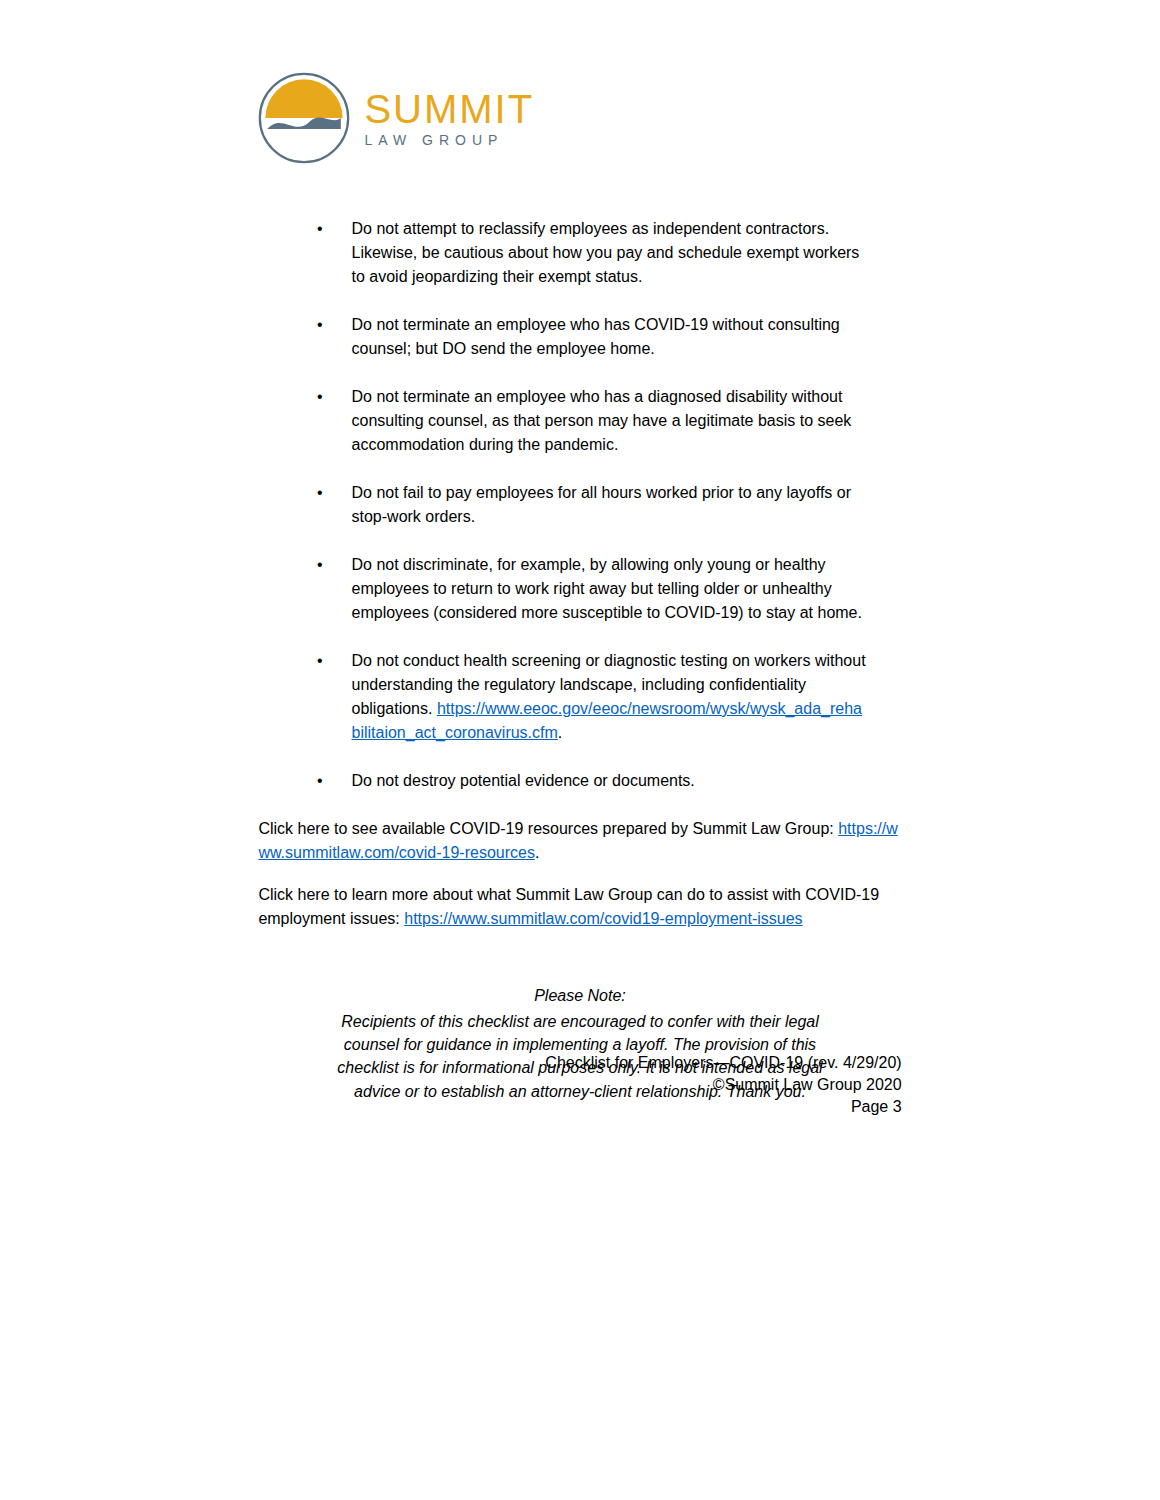SUMMIT
LAW GROUP
Do not attempt to reclassify employees as independent contractors. Likewise, be cautious about how you pay and schedule exempt workers to avoid jeopardizing their exempt status.
Do not terminate an employee who has COVID-19 without consulting counsel; but DO send the employee home.
Do not terminate an employee who has a diagnosed disability without consulting counsel, as that person may have a legitimate basis to seek accommodation during the pandemic.
Do not fail to pay employees for all hours worked prior to any layoffs or stop-work orders.
Do not discriminate, for example, by allowing only young or healthy employees to return to work right away but telling older or unhealthy employees (considered more susceptible to COVID-19) to stay at home.
Do not conduct health screening or diagnostic testing on workers without understanding the regulatory landscape, including confidentiality obligations. https://www.eeoc.gov/eeoc/newsroom/wysk/wysk_ada_rehabilitaion_act_coronavirus.cfm.
Do not destroy potential evidence or documents.
Click here to see available COVID-19 resources prepared by Summit Law Group: https://www.summitlaw.com/covid-19-resources.
Click here to learn more about what Summit Law Group can do to assist with COVID-19 employment issues: https://www.summitlaw.com/covid19-employment-issues
Please Note:
Recipients of this checklist are encouraged to confer with their legal
counsel for guidance in implementing a layoff. The provision of this
checklist is for informational purposes only. It is not intended as legal
advice or to establish an attorney-client relationship. Thank you.
Checklist for Employers—COVID-19 (rev. 4/29/20)
©Summit Law Group 2020
Page 3